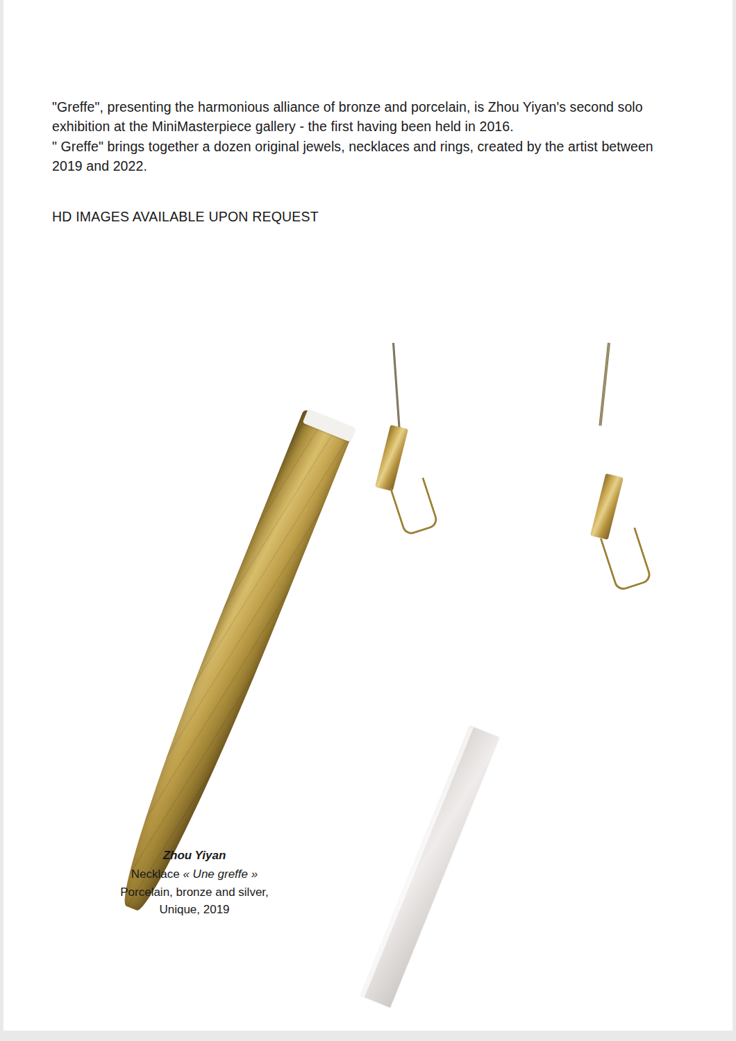"Greffe", presenting the harmonious alliance of bronze and porcelain, is Zhou Yiyan's second solo exhibition at the MiniMasterpiece gallery - the first having been held in 2016.
" Greffe" brings together a dozen original jewels, necklaces and rings, created by the artist between 2019 and 2022.
HD IMAGES AVAILABLE UPON REQUEST
Zhou Yiyan Necklace « Une greffe »
Porcelain, bronze and silver,
Unique, 2019